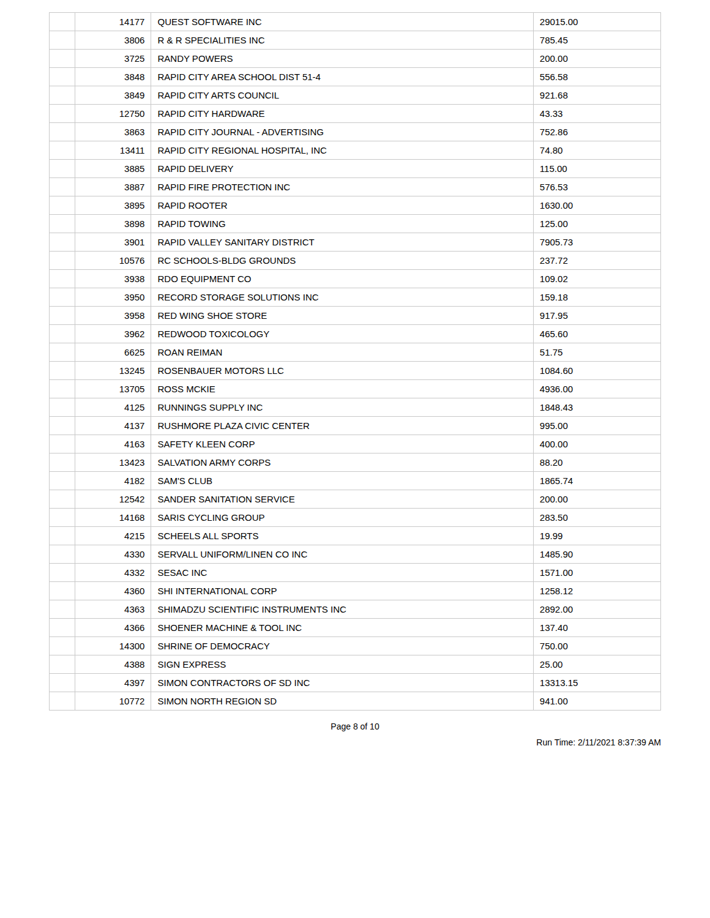| | 14177 | QUEST SOFTWARE INC | 29015.00 |
| | 3806 | R & R SPECIALITIES INC | 785.45 |
| | 3725 | RANDY POWERS | 200.00 |
| | 3848 | RAPID CITY AREA SCHOOL DIST 51-4 | 556.58 |
| | 3849 | RAPID CITY ARTS COUNCIL | 921.68 |
| | 12750 | RAPID CITY HARDWARE | 43.33 |
| | 3863 | RAPID CITY JOURNAL - ADVERTISING | 752.86 |
| | 13411 | RAPID CITY REGIONAL HOSPITAL, INC | 74.80 |
| | 3885 | RAPID DELIVERY | 115.00 |
| | 3887 | RAPID FIRE PROTECTION INC | 576.53 |
| | 3895 | RAPID ROOTER | 1630.00 |
| | 3898 | RAPID TOWING | 125.00 |
| | 3901 | RAPID VALLEY SANITARY DISTRICT | 7905.73 |
| | 10576 | RC SCHOOLS-BLDG GROUNDS | 237.72 |
| | 3938 | RDO EQUIPMENT CO | 109.02 |
| | 3950 | RECORD STORAGE SOLUTIONS INC | 159.18 |
| | 3958 | RED WING SHOE STORE | 917.95 |
| | 3962 | REDWOOD TOXICOLOGY | 465.60 |
| | 6625 | ROAN REIMAN | 51.75 |
| | 13245 | ROSENBAUER MOTORS LLC | 1084.60 |
| | 13705 | ROSS MCKIE | 4936.00 |
| | 4125 | RUNNINGS SUPPLY INC | 1848.43 |
| | 4137 | RUSHMORE PLAZA CIVIC CENTER | 995.00 |
| | 4163 | SAFETY KLEEN CORP | 400.00 |
| | 13423 | SALVATION ARMY CORPS | 88.20 |
| | 4182 | SAM'S CLUB | 1865.74 |
| | 12542 | SANDER SANITATION SERVICE | 200.00 |
| | 14168 | SARIS CYCLING GROUP | 283.50 |
| | 4215 | SCHEELS ALL SPORTS | 19.99 |
| | 4330 | SERVALL UNIFORM/LINEN CO INC | 1485.90 |
| | 4332 | SESAC INC | 1571.00 |
| | 4360 | SHI INTERNATIONAL CORP | 1258.12 |
| | 4363 | SHIMADZU SCIENTIFIC INSTRUMENTS INC | 2892.00 |
| | 4366 | SHOENER MACHINE & TOOL INC | 137.40 |
| | 14300 | SHRINE OF DEMOCRACY | 750.00 |
| | 4388 | SIGN EXPRESS | 25.00 |
| | 4397 | SIMON CONTRACTORS OF SD INC | 13313.15 |
| | 10772 | SIMON NORTH REGION SD | 941.00 |
Page 8 of 10
Run Time: 2/11/2021 8:37:39 AM